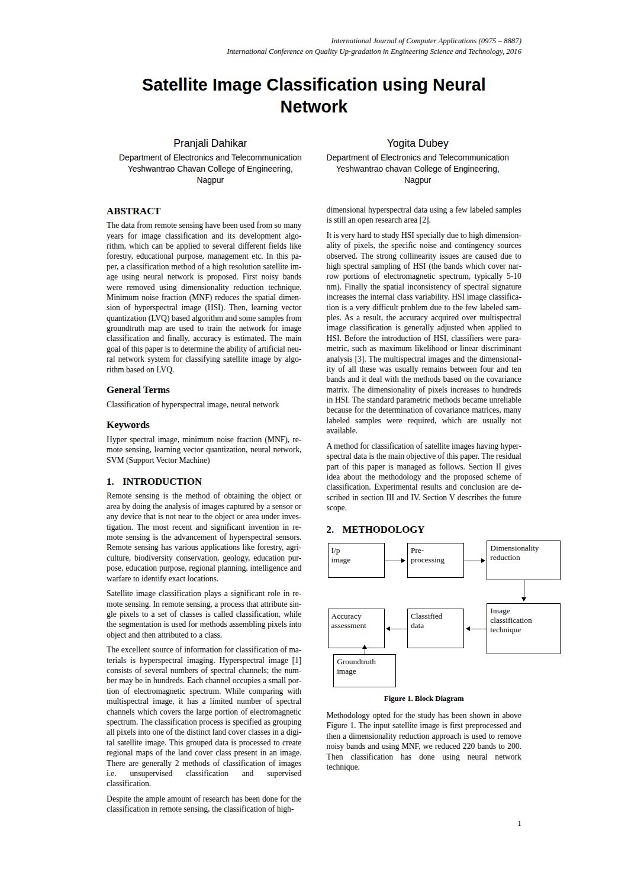International Journal of Computer Applications (0975 – 8887)
International Conference on Quality Up-gradation in Engineering Science and Technology, 2016
Satellite Image Classification using Neural Network
Pranjali Dahikar
Department of Electronics and Telecommunication
Yeshwantrao Chavan College of Engineering,
Nagpur
Yogita Dubey
Department of Electronics and Telecommunication
Yeshwantrao chavan College of Engineering,
Nagpur
ABSTRACT
The data from remote sensing have been used from so many years for image classification and its development algorithm, which can be applied to several different fields like forestry, educational purpose, management etc. In this paper, a classification method of a high resolution satellite image using neural network is proposed. First noisy bands were removed using dimensionality reduction technique. Minimum noise fraction (MNF) reduces the spatial dimension of hyperspectral image (HSI). Then, learning vector quantization (LVQ) based algorithm and some samples from groundtruth map are used to train the network for image classification and finally, accuracy is estimated. The main goal of this paper is to determine the ability of artificial neural network system for classifying satellite image by algorithm based on LVQ.
General Terms
Classification of hyperspectral image, neural network
Keywords
Hyper spectral image, minimum noise fraction (MNF), remote sensing, learning vector quantization, neural network, SVM (Support Vector Machine)
1. INTRODUCTION
Remote sensing is the method of obtaining the object or area by doing the analysis of images captured by a sensor or any device that is not near to the object or area under investigation. The most recent and significant invention in remote sensing is the advancement of hyperspectral sensors. Remote sensing has various applications like forestry, agriculture, biodiversity conservation, geology, education purpose, education purpose, regional planning, intelligence and warfare to identify exact locations.
Satellite image classification plays a significant role in remote sensing. In remote sensing, a process that attribute single pixels to a set of classes is called classification, while the segmentation is used for methods assembling pixels into object and then attributed to a class.
The excellent source of information for classification of materials is hyperspectral imaging. Hyperspectral image [1] consists of several numbers of spectral channels; the number may be in hundreds. Each channel occupies a small portion of electromagnetic spectrum. While comparing with multispectral image, it has a limited number of spectral channels which covers the large portion of electromagnetic spectrum. The classification process is specified as grouping all pixels into one of the distinct land cover classes in a digital satellite image. This grouped data is processed to create regional maps of the land cover class present in an image. There are generally 2 methods of classification of images i.e. unsupervised classification and supervised classification.
Despite the ample amount of research has been done for the classification in remote sensing, the classification of high-
dimensional hyperspectral data using a few labeled samples is still an open research area [2].
It is very hard to study HSI specially due to high dimensionality of pixels, the specific noise and contingency sources observed. The strong collinearity issues are caused due to high spectral sampling of HSI (the bands which cover narrow portions of electromagnetic spectrum, typically 5-10 nm). Finally the spatial inconsistency of spectral signature increases the internal class variability. HSI image classification is a very difficult problem due to the few labeled samples. As a result, the accuracy acquired over multispectral image classification is generally adjusted when applied to HSI. Before the introduction of HSI, classifiers were parametric, such as maximum likelihood or linear discriminant analysis [3]. The multispectral images and the dimensionality of all these was usually remains between four and ten bands and it deal with the methods based on the covariance matrix. The dimensionality of pixels increases to hundreds in HSI. The standard parametric methods became unreliable because for the determination of covariance matrices, many labeled samples were required, which are usually not available.
A method for classification of satellite images having hyperspectral data is the main objective of this paper. The residual part of this paper is managed as follows. Section II gives idea about the methodology and the proposed scheme of classification. Experimental results and conclusion are described in section III and IV. Section V describes the future scope.
2. METHODOLOGY
I/p
image
Pre-
processing
Dimensionality
reduction
Accuracy
assessment
Classified
data
Image
classification
technique
Groundtruth
image
Figure 1. Block Diagram
Methodology opted for the study has been shown in above Figure 1. The input satellite image is first preprocessed and then a dimensionality reduction approach is used to remove noisy bands and using MNF, we reduced 220 bands to 200. Then classification has done using neural network technique.
1